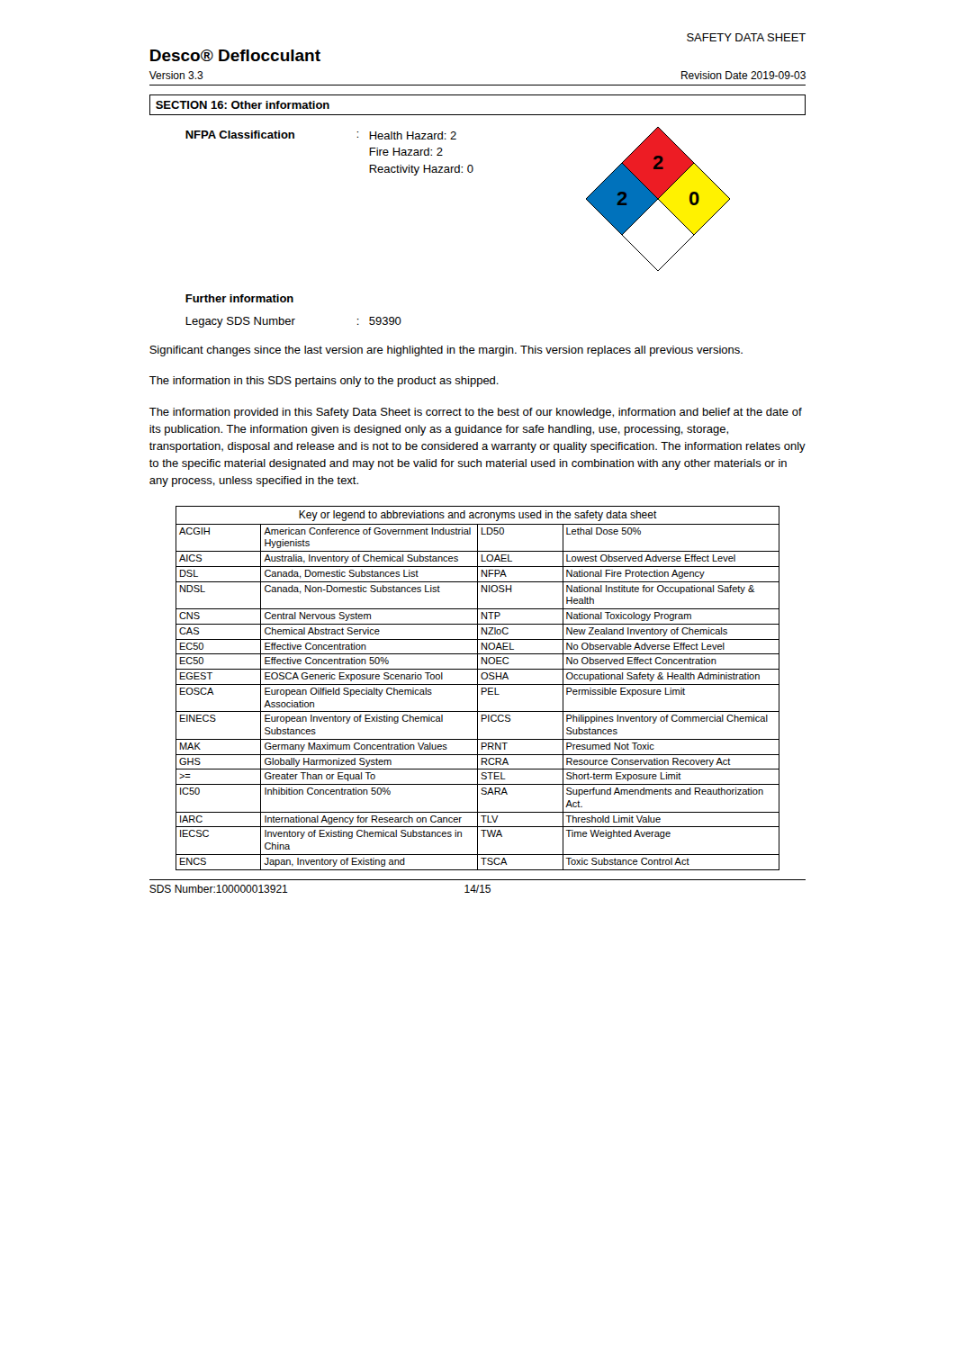SAFETY DATA SHEET
Desco® Deflocculant
Version 3.3 Revision Date 2019-09-03
SECTION 16: Other information
NFPA Classification
:
Health Hazard: 2
Fire Hazard: 2
Reactivity Hazard: 0
2 2 0
Further information
Legacy SDS Number
:
59390
Significant changes since the last version are highlighted in the margin. This version replaces all previous versions.
The information in this SDS pertains only to the product as shipped.
The information provided in this Safety Data Sheet is correct to the best of our knowledge, information and belief at the date of its publication. The information given is designed only as a guidance for safe handling, use, processing, storage, transportation, disposal and release and is not to be considered a warranty or quality specification. The information relates only to the specific material designated and may not be valid for such material used in combination with any other materials or in any process, unless specified in the text.
| Key or legend to abbreviations and acronyms used in the safety data sheet |
| --- |
| ACGIH | American Conference of Government Industrial Hygienists | LD50 | Lethal Dose 50% |
| AICS | Australia, Inventory of Chemical Substances | LOAEL | Lowest Observed Adverse Effect Level |
| DSL | Canada, Domestic Substances List | NFPA | National Fire Protection Agency |
| NDSL | Canada, Non-Domestic Substances List | NIOSH | National Institute for Occupational Safety & Health |
| CNS | Central Nervous System | NTP | National Toxicology Program |
| CAS | Chemical Abstract Service | NZloC | New Zealand Inventory of Chemicals |
| EC50 | Effective Concentration | NOAEL | No Observable Adverse Effect Level |
| EC50 | Effective Concentration 50% | NOEC | No Observed Effect Concentration |
| EGEST | EOSCA Generic Exposure Scenario Tool | OSHA | Occupational Safety & Health Administration |
| EOSCA | European Oilfield Specialty Chemicals Association | PEL | Permissible Exposure Limit |
| EINECS | European Inventory of Existing Chemical Substances | PICCS | Philippines Inventory of Commercial Chemical Substances |
| MAK | Germany Maximum Concentration Values | PRNT | Presumed Not Toxic |
| GHS | Globally Harmonized System | RCRA | Resource Conservation Recovery Act |
| >= | Greater Than or Equal To | STEL | Short-term Exposure Limit |
| IC50 | Inhibition Concentration 50% | SARA | Superfund Amendments and Reauthorization Act. |
| IARC | International Agency for Research on Cancer | TLV | Threshold Limit Value |
| IECSC | Inventory of Existing Chemical Substances in China | TWA | Time Weighted Average |
| ENCS | Japan, Inventory of Existing and | TSCA | Toxic Substance Control Act |
SDS Number:100000013921
14/15